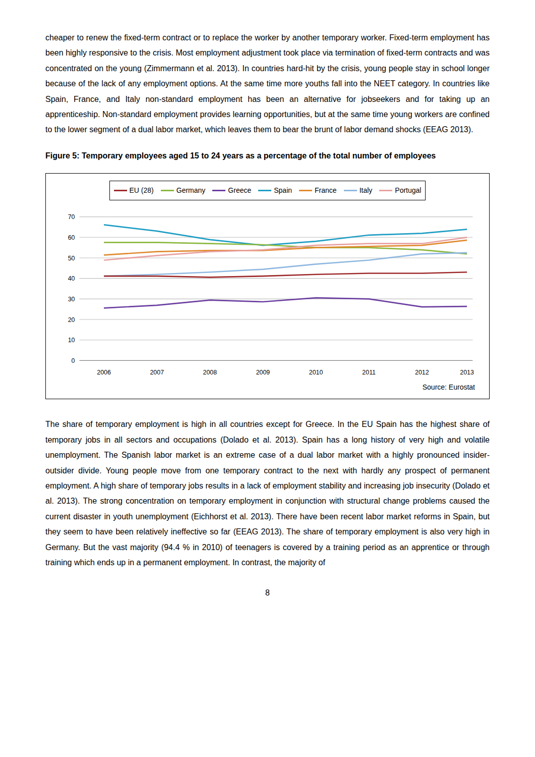cheaper to renew the fixed-term contract or to replace the worker by another temporary worker. Fixed-term employment has been highly responsive to the crisis. Most employment adjustment took place via termination of fixed-term contracts and was concentrated on the young (Zimmermann et al. 2013). In countries hard-hit by the crisis, young people stay in school longer because of the lack of any employment options. At the same time more youths fall into the NEET category. In countries like Spain, France, and Italy non-standard employment has been an alternative for jobseekers and for taking up an apprenticeship. Non-standard employment provides learning opportunities, but at the same time young workers are confined to the lower segment of a dual labor market, which leaves them to bear the brunt of labor demand shocks (EEAG 2013).
Figure 5: Temporary employees aged 15 to 24 years as a percentage of the total number of employees
EU (28) Germany Greece Spain France Italy Portugal
70 60 50 40 30 20 10 0 2006 2007 2008 2009 2010 2011 2012 2013
Source: Eurostat
The share of temporary employment is high in all countries except for Greece. In the EU Spain has the highest share of temporary jobs in all sectors and occupations (Dolado et al. 2013). Spain has a long history of very high and volatile unemployment. The Spanish labor market is an extreme case of a dual labor market with a highly pronounced insider-outsider divide. Young people move from one temporary contract to the next with hardly any prospect of permanent employment. A high share of temporary jobs results in a lack of employment stability and increasing job insecurity (Dolado et al. 2013). The strong concentration on temporary employment in conjunction with structural change problems caused the current disaster in youth unemployment (Eichhorst et al. 2013). There have been recent labor market reforms in Spain, but they seem to have been relatively ineffective so far (EEAG 2013). The share of temporary employment is also very high in Germany. But the vast majority (94.4 % in 2010) of teenagers is covered by a training period as an apprentice or through training which ends up in a permanent employment. In contrast, the majority of
8